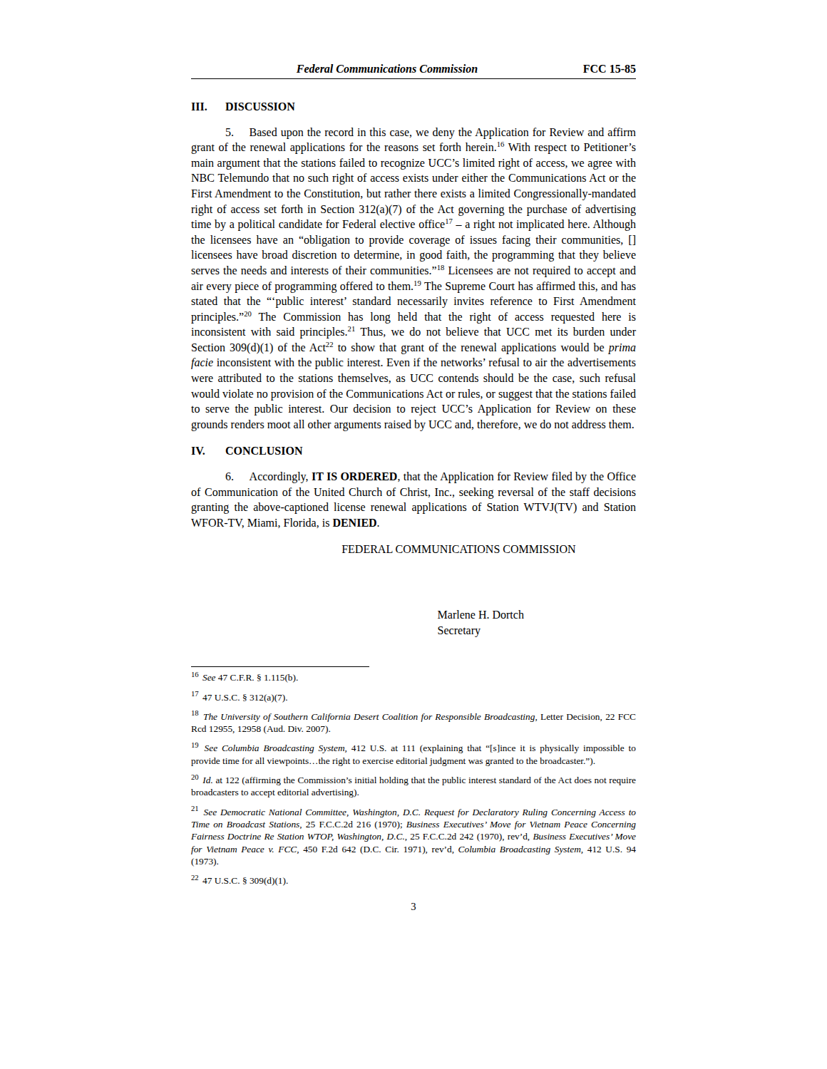Federal Communications Commission
FCC 15-85
III. DISCUSSION
5. Based upon the record in this case, we deny the Application for Review and affirm grant of the renewal applications for the reasons set forth herein.16 With respect to Petitioner’s main argument that the stations failed to recognize UCC’s limited right of access, we agree with NBC Telemundo that no such right of access exists under either the Communications Act or the First Amendment to the Constitution, but rather there exists a limited Congressionally-mandated right of access set forth in Section 312(a)(7) of the Act governing the purchase of advertising time by a political candidate for Federal elective office17 – a right not implicated here. Although the licensees have an “obligation to provide coverage of issues facing their communities, [] licensees have broad discretion to determine, in good faith, the programming that they believe serves the needs and interests of their communities.”18 Licensees are not required to accept and air every piece of programming offered to them.19 The Supreme Court has affirmed this, and has stated that the “‘public interest’ standard necessarily invites reference to First Amendment principles.”20 The Commission has long held that the right of access requested here is inconsistent with said principles.21 Thus, we do not believe that UCC met its burden under Section 309(d)(1) of the Act22 to show that grant of the renewal applications would be prima facie inconsistent with the public interest. Even if the networks’ refusal to air the advertisements were attributed to the stations themselves, as UCC contends should be the case, such refusal would violate no provision of the Communications Act or rules, or suggest that the stations failed to serve the public interest. Our decision to reject UCC’s Application for Review on these grounds renders moot all other arguments raised by UCC and, therefore, we do not address them.
IV. CONCLUSION
6. Accordingly, IT IS ORDERED, that the Application for Review filed by the Office of Communication of the United Church of Christ, Inc., seeking reversal of the staff decisions granting the above-captioned license renewal applications of Station WTVJ(TV) and Station WFOR-TV, Miami, Florida, is DENIED.
FEDERAL COMMUNICATIONS COMMISSION
Marlene H. Dortch
Secretary
16 See 47 C.F.R. § 1.115(b).
17 47 U.S.C. § 312(a)(7).
18 The University of Southern California Desert Coalition for Responsible Broadcasting, Letter Decision, 22 FCC Rcd 12955, 12958 (Aud. Div. 2007).
19 See Columbia Broadcasting System, 412 U.S. at 111 (explaining that “[s]ince it is physically impossible to provide time for all viewpoints…the right to exercise editorial judgment was granted to the broadcaster.”).
20 Id. at 122 (affirming the Commission’s initial holding that the public interest standard of the Act does not require broadcasters to accept editorial advertising).
21 See Democratic National Committee, Washington, D.C. Request for Declaratory Ruling Concerning Access to Time on Broadcast Stations, 25 F.C.C.2d 216 (1970); Business Executives’ Move for Vietnam Peace Concerning Fairness Doctrine Re Station WTOP, Washington, D.C., 25 F.C.C.2d 242 (1970), rev’d, Business Executives’ Move for Vietnam Peace v. FCC, 450 F.2d 642 (D.C. Cir. 1971), rev’d, Columbia Broadcasting System, 412 U.S. 94 (1973).
22 47 U.S.C. § 309(d)(1).
3